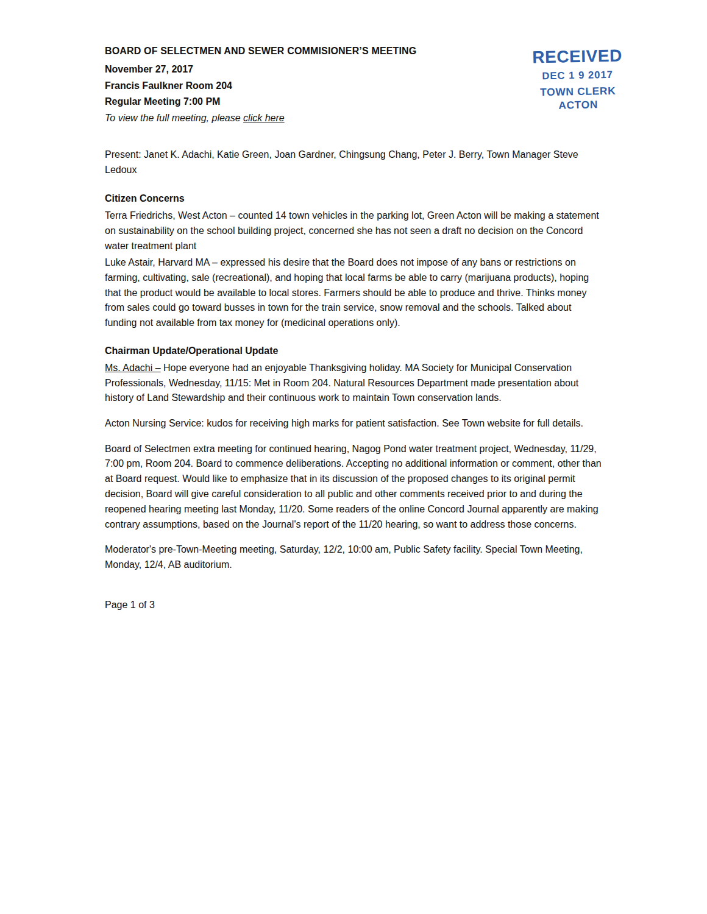RECEIVED
DEC 1 9 2017
TOWN CLERK
ACTON
BOARD OF SELECTMEN AND SEWER COMMISIONER’S MEETING
November 27, 2017
Francis Faulkner Room 204
Regular Meeting 7:00 PM
To view the full meeting, please click here
Present: Janet K. Adachi, Katie Green, Joan Gardner, Chingsung Chang, Peter J. Berry, Town Manager Steve Ledoux
Citizen Concerns
Terra Friedrichs, West Acton – counted 14 town vehicles in the parking lot, Green Acton will be making a statement on sustainability on the school building project, concerned she has not seen a draft no decision on the Concord water treatment plant
Luke Astair, Harvard MA – expressed his desire that the Board does not impose of any bans or restrictions on farming, cultivating, sale (recreational), and hoping that local farms be able to carry (marijuana products), hoping that the product would be available to local stores. Farmers should be able to produce and thrive. Thinks money from sales could go toward busses in town for the train service, snow removal and the schools. Talked about funding not available from tax money for (medicinal operations only).
Chairman Update/Operational Update
Ms. Adachi – Hope everyone had an enjoyable Thanksgiving holiday. MA Society for Municipal Conservation Professionals, Wednesday, 11/15: Met in Room 204. Natural Resources Department made presentation about history of Land Stewardship and their continuous work to maintain Town conservation lands.
Acton Nursing Service: kudos for receiving high marks for patient satisfaction. See Town website for full details.
Board of Selectmen extra meeting for continued hearing, Nagog Pond water treatment project, Wednesday, 11/29, 7:00 pm, Room 204. Board to commence deliberations. Accepting no additional information or comment, other than at Board request. Would like to emphasize that in its discussion of the proposed changes to its original permit decision, Board will give careful consideration to all public and other comments received prior to and during the reopened hearing meeting last Monday, 11/20. Some readers of the online Concord Journal apparently are making contrary assumptions, based on the Journal's report of the 11/20 hearing, so want to address those concerns.
Moderator's pre-Town-Meeting meeting, Saturday, 12/2, 10:00 am, Public Safety facility. Special Town Meeting, Monday, 12/4, AB auditorium.
Page 1 of 3